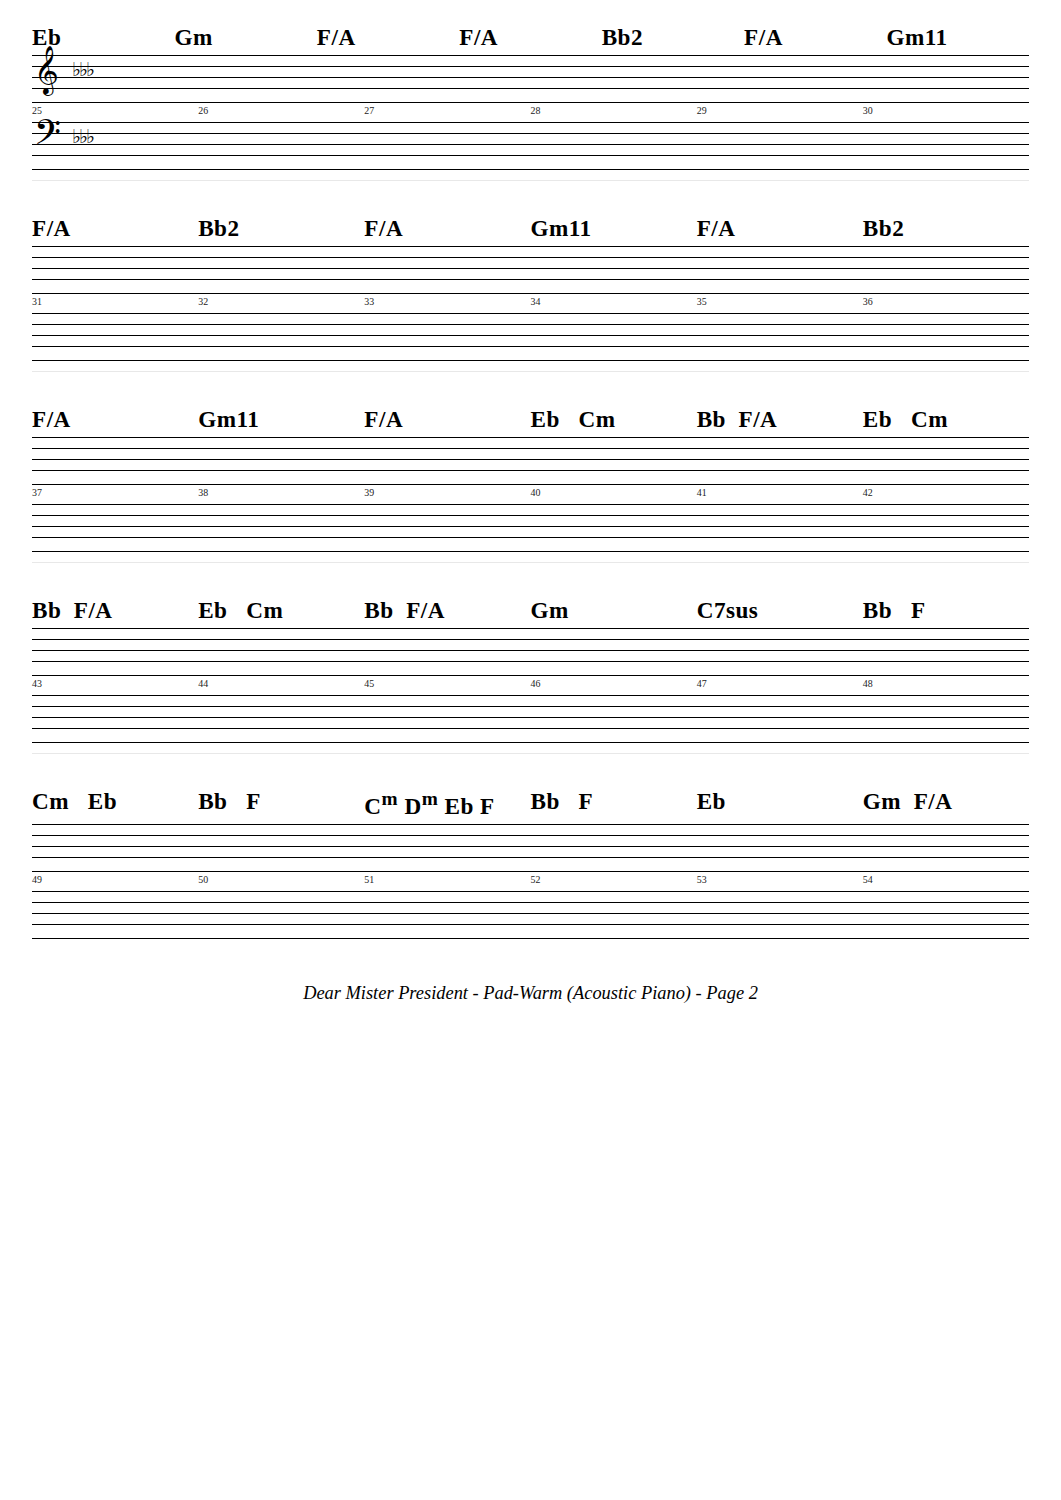Dear Mister President — Pad-Warm (Acoustic Piano), Page 2
Eb Gm F/A F/A Bb2 F/A Gm11
𝄞 ♭♭♭
252627282930
𝄢 ♭♭♭
F/A Bb2 F/A Gm11 F/A Bb2
313233343536
F/A Gm11 F/A Eb Cm Bb F/A Eb Cm
373839404142
Bb F/A Eb Cm Bb F/A Gm C7sus Bb F
434445464748
Cm Eb Bb F Cm Dm Eb F Bb F Eb Gm F/A
495051525354
Dear Mister President - Pad-Warm (Acoustic Piano) - Page 2